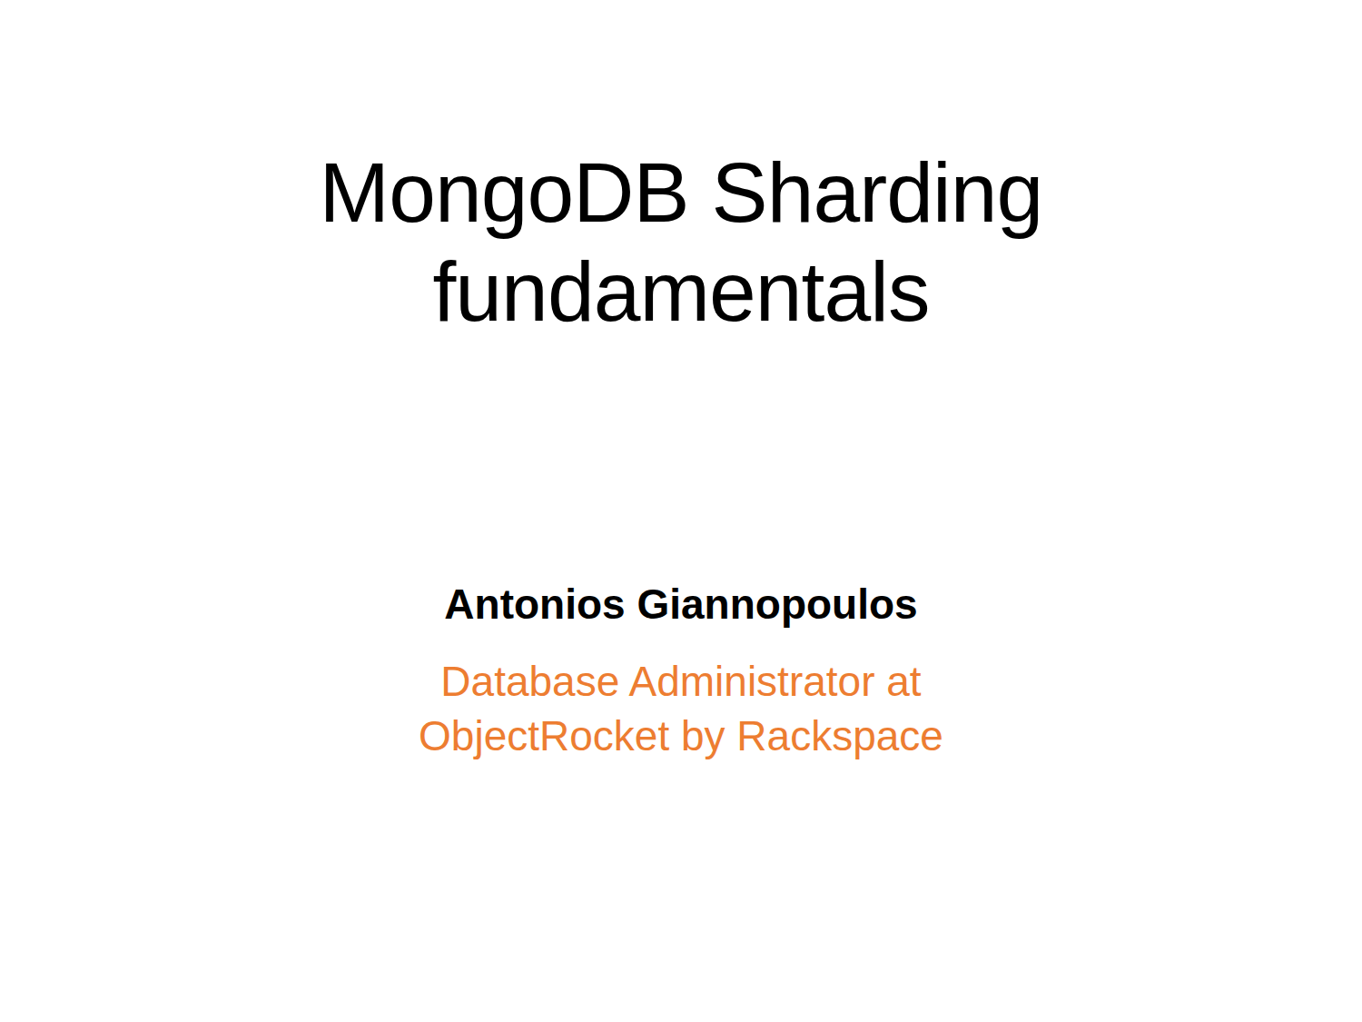MongoDB Sharding
fundamentals
Antonios Giannopoulos
Database Administrator at
ObjectRocket by Rackspace